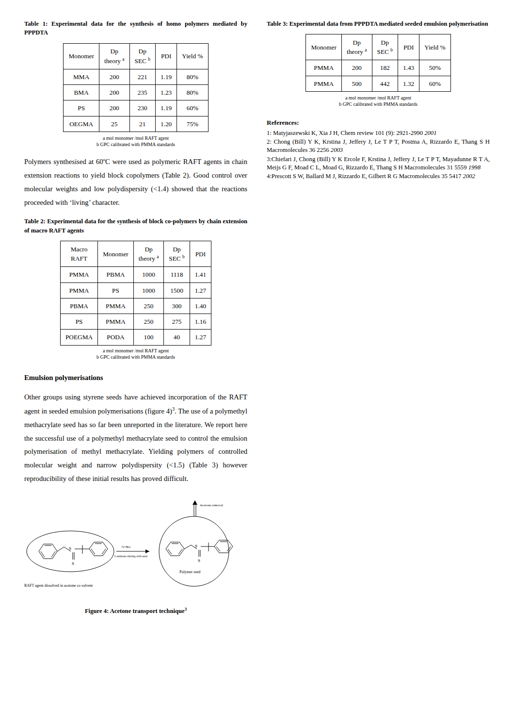Table 1: Experimental data for the synthesis of homo polymers mediated by PPPDTA
| Monomer | Dp theory a | Dp SEC b | PDI | Yield % |
| --- | --- | --- | --- | --- |
| MMA | 200 | 221 | 1.19 | 80% |
| BMA | 200 | 235 | 1.23 | 80% |
| PS | 200 | 230 | 1.19 | 60% |
| OEGMA | 25 | 21 | 1.20 | 75% |
a mol monomer /mol RAFT agent
b GPC calibrated with PMMA standards
Polymers synthesised at 60ºC were used as polymeric RAFT agents in chain extension reactions to yield block copolymers (Table 2). Good control over molecular weights and low polydispersity (<1.4) showed that the reactions proceeded with ‘living’ character.
Table 2: Experimental data for the synthesis of block co-polymers by chain extension of macro RAFT agents
| Macro RAFT | Monomer | Dp theory a | Dp SEC b | PDI |
| --- | --- | --- | --- | --- |
| PMMA | PBMA | 1000 | 1118 | 1.41 |
| PMMA | PS | 1000 | 1500 | 1.27 |
| PBMA | PMMA | 250 | 300 | 1.40 |
| PS | PMMA | 250 | 275 | 1.16 |
| POEGMA | PODA | 100 | 40 | 1.27 |
a mol monomer /mol RAFT agent
b GPC calibrated with PMMA standards
Emulsion polymerisations
Other groups using styrene seeds have achieved incorporation of the RAFT agent in seeded emulsion polymerisations (figure 4)3. The use of a polymethyl methacrylate seed has so far been unreported in the literature. We report here the successful use of a polymethyl methacrylate seed to control the emulsion polymerisation of methyl methacrylate. Yielding polymers of controlled molecular weight and narrow polydispersity (<1.5) (Table 3) however reproducibility of these initial results has proved difficult.
S S 72 Hrs Continous stirring with seed Acetone removal S S Polymer seed RAFT agent dissolved in acetone co solvent
Figure 4: Acetone transport technique3
Table 3: Experimental data from PPPDTA mediated seeded emulsion polymerisation
| Monomer | Dp theory a | Dp SEC b | PDI | Yield % |
| --- | --- | --- | --- | --- |
| PMMA | 200 | 182 | 1.43 | 50% |
| PMMA | 500 | 442 | 1.32 | 60% |
a mol monomer /mol RAFT agent
b GPC calibrated with PMMA standards
References:
1: Matyjaszewski K, Xia J H, Chem review 101 (9): 2921-2990 2001
2: Chong (Bill) Y K, Krstina J, Jeffery J, Le T P T, Postma A, Rizzardo E, Thang S H Macromolecules 36 2256 2003
3:Chiefari J, Chong (Bill) Y K Ercole F, Krstina J, Jeffery J, Le T P T, Mayadunne R T A, Meijs G F, Moad C L, Moad G, Rizzardo E, Thang S H Macromolecules 31 5559 1998
4:Prescott S W, Ballard M J, Rizzardo E, Gilbert R G Macromolecules 35 5417 2002